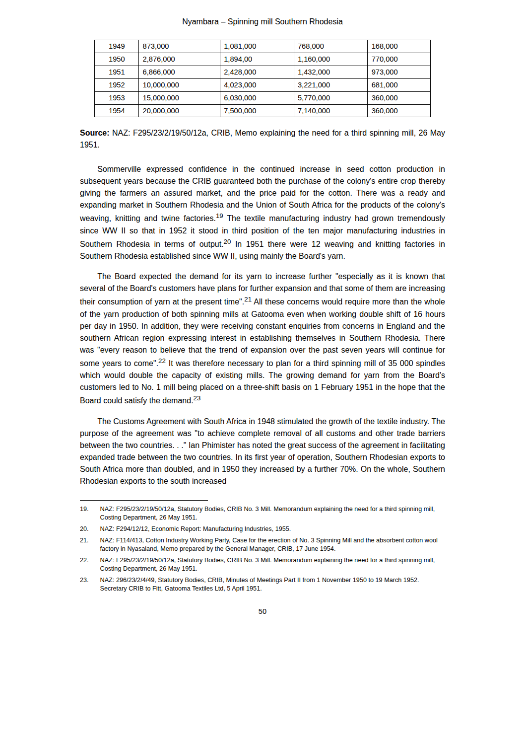Nyambara – Spinning mill Southern Rhodesia
| 1949 | 873,000 | 1,081,000 | 768,000 | 168,000 |
| 1950 | 2,876,000 | 1,894,00 | 1,160,000 | 770,000 |
| 1951 | 6,866,000 | 2,428,000 | 1,432,000 | 973,000 |
| 1952 | 10,000,000 | 4,023,000 | 3,221,000 | 681,000 |
| 1953 | 15,000,000 | 6,030,000 | 5,770,000 | 360,000 |
| 1954 | 20,000,000 | 7,500,000 | 7,140,000 | 360,000 |
Source: NAZ: F295/23/2/19/50/12a, CRIB, Memo explaining the need for a third spinning mill, 26 May 1951.
Sommerville expressed confidence in the continued increase in seed cotton production in subsequent years because the CRIB guaranteed both the purchase of the colony's entire crop thereby giving the farmers an assured market, and the price paid for the cotton. There was a ready and expanding market in Southern Rhodesia and the Union of South Africa for the products of the colony's weaving, knitting and twine factories.19 The textile manufacturing industry had grown tremendously since WW II so that in 1952 it stood in third position of the ten major manufacturing industries in Southern Rhodesia in terms of output.20 In 1951 there were 12 weaving and knitting factories in Southern Rhodesia established since WW II, using mainly the Board's yarn.
The Board expected the demand for its yarn to increase further "especially as it is known that several of the Board's customers have plans for further expansion and that some of them are increasing their consumption of yarn at the present time".21 All these concerns would require more than the whole of the yarn production of both spinning mills at Gatooma even when working double shift of 16 hours per day in 1950. In addition, they were receiving constant enquiries from concerns in England and the southern African region expressing interest in establishing themselves in Southern Rhodesia. There was "every reason to believe that the trend of expansion over the past seven years will continue for some years to come".22 It was therefore necessary to plan for a third spinning mill of 35 000 spindles which would double the capacity of existing mills. The growing demand for yarn from the Board's customers led to No. 1 mill being placed on a three-shift basis on 1 February 1951 in the hope that the Board could satisfy the demand.23
The Customs Agreement with South Africa in 1948 stimulated the growth of the textile industry. The purpose of the agreement was "to achieve complete removal of all customs and other trade barriers between the two countries. . ." Ian Phimister has noted the great success of the agreement in facilitating expanded trade between the two countries. In its first year of operation, Southern Rhodesian exports to South Africa more than doubled, and in 1950 they increased by a further 70%. On the whole, Southern Rhodesian exports to the south increased
| 19. | NAZ: F295/23/2/19/50/12a, Statutory Bodies, CRIB No. 3 Mill. Memorandum explaining the need for a third spinning mill, Costing Department, 26 May 1951. |
| 20. | NAZ: F294/12/12, Economic Report: Manufacturing Industries, 1955. |
| 21. | NAZ: F114/413, Cotton Industry Working Party, Case for the erection of No. 3 Spinning Mill and the absorbent cotton wool factory in Nyasaland, Memo prepared by the General Manager, CRIB, 17 June 1954. |
| 22. | NAZ: F295/23/2/19/50/12a, Statutory Bodies, CRIB No. 3 Mill. Memorandum explaining the need for a third spinning mill, Costing Department, 26 May 1951. |
| 23. | NAZ: 296/23/2/4/49, Statutory Bodies, CRIB, Minutes of Meetings Part II from 1 November 1950 to 19 March 1952. Secretary CRIB to Fitt, Gatooma Textiles Ltd, 5 April 1951. |
50